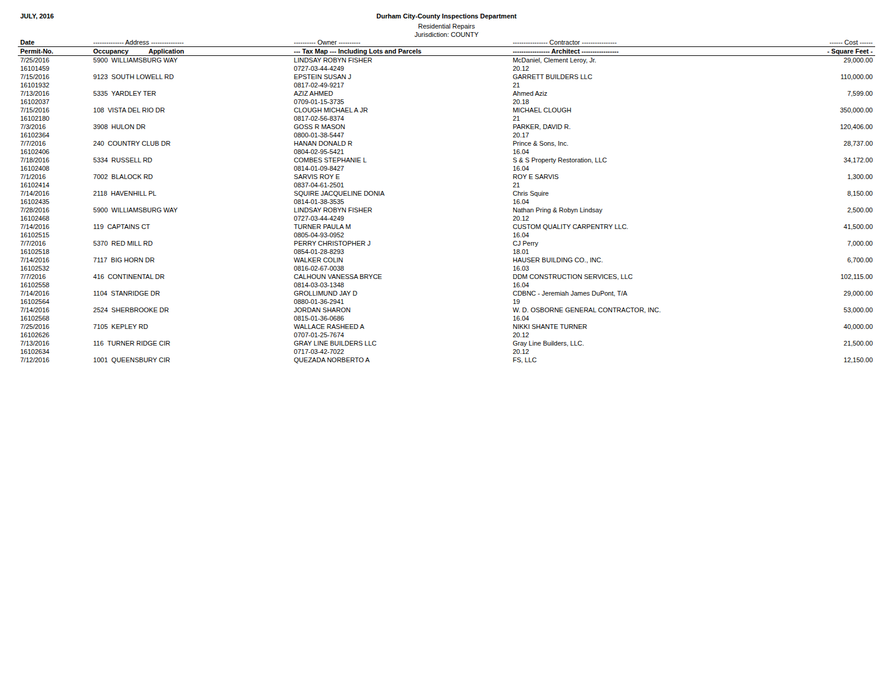| JULY, 2016 | Durham City-County Inspections Department | |
Residential Repairs
Jurisdiction: COUNTY
| Date | -------------- Address --------------- | ---------- Owner ---------- | ---------------- Contractor ---------------- | ------ Cost ------ |
| --- | --- | --- | --- | --- |
| Permit-No. | Occupancy Application | --- Tax Map --- Including Lots and Parcels | ----------------- Architect ----------------- | - Square Feet - |
| 7/25/2016 | 5900 WILLIAMSBURG WAY | LINDSAY ROBYN FISHER | McDaniel, Clement Leroy, Jr. | 29,000.00 |
| 16101459 | | 0727-03-44-4249 | 20.12 | |
| 7/15/2016 | 9123 SOUTH LOWELL RD | EPSTEIN SUSAN J | GARRETT BUILDERS LLC | 110,000.00 |
| 16101932 | | 0817-02-49-9217 | 21 | |
| 7/13/2016 | 5335 YARDLEY TER | AZIZ AHMED | Ahmed Aziz | 7,599.00 |
| 16102037 | | 0709-01-15-3735 | 20.18 | |
| 7/15/2016 | 108 VISTA DEL RIO DR | CLOUGH MICHAEL A JR | MICHAEL CLOUGH | 350,000.00 |
| 16102180 | | 0817-02-56-8374 | 21 | |
| 7/3/2016 | 3908 HULON DR | GOSS R MASON | PARKER, DAVID R. | 120,406.00 |
| 16102364 | | 0800-01-38-5447 | 20.17 | |
| 7/7/2016 | 240 COUNTRY CLUB DR | HANAN DONALD R | Prince & Sons, Inc. | 28,737.00 |
| 16102406 | | 0804-02-95-5421 | 16.04 | |
| 7/18/2016 | 5334 RUSSELL RD | COMBES STEPHANIE L | S & S Property Restoration, LLC | 34,172.00 |
| 16102408 | | 0814-01-09-8427 | 16.04 | |
| 7/1/2016 | 7002 BLALOCK RD | SARVIS ROY E | ROY E SARVIS | 1,300.00 |
| 16102414 | | 0837-04-61-2501 | 21 | |
| 7/14/2016 | 2118 HAVENHILL PL | SQUIRE JACQUELINE DONIA | Chris Squire | 8,150.00 |
| 16102435 | | 0814-01-38-3535 | 16.04 | |
| 7/28/2016 | 5900 WILLIAMSBURG WAY | LINDSAY ROBYN FISHER | Nathan Pring & Robyn Lindsay | 2,500.00 |
| 16102468 | | 0727-03-44-4249 | 20.12 | |
| 7/14/2016 | 119 CAPTAINS CT | TURNER PAULA M | CUSTOM QUALITY CARPENTRY LLC. | 41,500.00 |
| 16102515 | | 0805-04-93-0952 | 16.04 | |
| 7/7/2016 | 5370 RED MILL RD | PERRY CHRISTOPHER J | CJ Perry | 7,000.00 |
| 16102518 | | 0854-01-28-8293 | 18.01 | |
| 7/14/2016 | 7117 BIG HORN DR | WALKER COLIN | HAUSER BUILDING CO., INC. | 6,700.00 |
| 16102532 | | 0816-02-67-0038 | 16.03 | |
| 7/7/2016 | 416 CONTINENTAL DR | CALHOUN VANESSA BRYCE | DDM CONSTRUCTION SERVICES, LLC | 102,115.00 |
| 16102558 | | 0814-03-03-1348 | 16.04 | |
| 7/14/2016 | 1104 STANRIDGE DR | GROLLIMUND JAY D | CDBNC - Jeremiah James DuPont, T/A | 29,000.00 |
| 16102564 | | 0880-01-36-2941 | 19 | |
| 7/14/2016 | 2524 SHERBROOKE DR | JORDAN SHARON | W. D. OSBORNE GENERAL CONTRACTOR, INC. | 53,000.00 |
| 16102568 | | 0815-01-36-0686 | 16.04 | |
| 7/25/2016 | 7105 KEPLEY RD | WALLACE RASHEED A | NIKKI SHANTE TURNER | 40,000.00 |
| 16102626 | | 0707-01-25-7674 | 20.12 | |
| 7/13/2016 | 116 TURNER RIDGE CIR | GRAY LINE BUILDERS LLC | Gray Line Builders, LLC. | 21,500.00 |
| 16102634 | | 0717-03-42-7022 | 20.12 | |
| 7/12/2016 | 1001 QUEENSBURY CIR | QUEZADA NORBERTO A | FS, LLC | 12,150.00 |